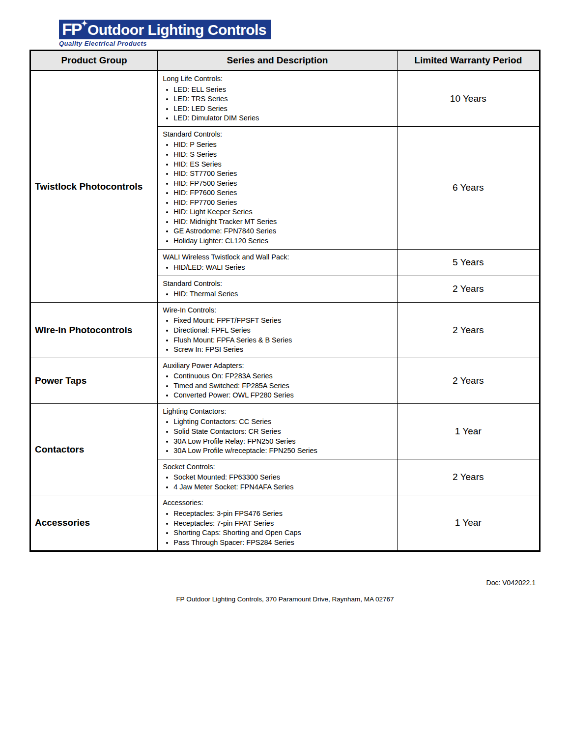FP✦Outdoor Lighting Controls
Quality Electrical Products
| Product Group | Series and Description | Limited Warranty Period |
| --- | --- | --- |
| Twistlock Photocontrols | Long Life Controls: LED: ELL Series LED: TRS Series LED: LED Series LED: Dimulator DIM Series | 10 Years |
| Standard Controls: HID: P Series HID: S Series HID: ES Series HID: ST7700 Series HID: FP7500 Series HID: FP7600 Series HID: FP7700 Series HID: Light Keeper Series HID: Midnight Tracker MT Series GE Astrodome: FPN7840 Series Holiday Lighter: CL120 Series | 6 Years |
| WALI Wireless Twistlock and Wall Pack: HID/LED: WALI Series | 5 Years |
| Standard Controls: HID: Thermal Series | 2 Years |
| Wire-in Photocontrols | Wire-In Controls: Fixed Mount: FPFT/FPSFT Series Directional: FPFL Series Flush Mount: FPFA Series & B Series Screw In: FPSI Series | 2 Years |
| Power Taps | Auxiliary Power Adapters: Continuous On: FP283A Series Timed and Switched: FP285A Series Converted Power: OWL FP280 Series | 2 Years |
| Contactors | Lighting Contactors: Lighting Contactors: CC Series Solid State Contactors: CR Series 30A Low Profile Relay: FPN250 Series 30A Low Profile w/receptacle: FPN250 Series | 1 Year |
| Socket Controls: Socket Mounted: FP63300 Series 4 Jaw Meter Socket: FPN4AFA Series | 2 Years |
| Accessories | Accessories: Receptacles: 3-pin FPS476 Series Receptacles: 7-pin FPAT Series Shorting Caps: Shorting and Open Caps Pass Through Spacer: FPS284 Series | 1 Year |
Doc: V042022.1
FP Outdoor Lighting Controls, 370 Paramount Drive, Raynham, MA 02767